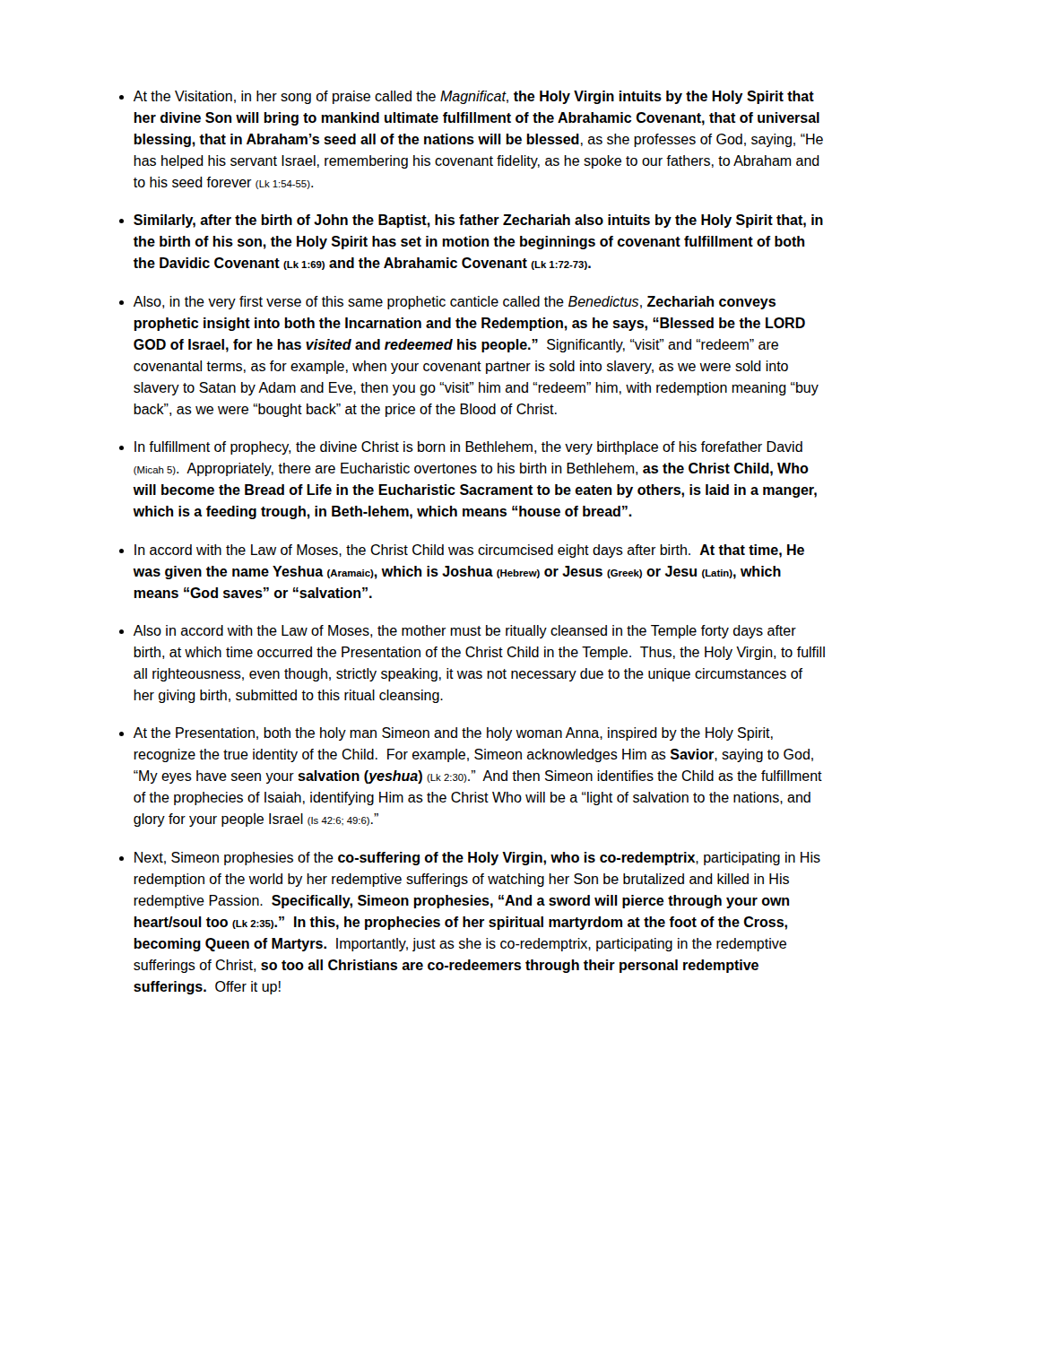At the Visitation, in her song of praise called the Magnificat, the Holy Virgin intuits by the Holy Spirit that her divine Son will bring to mankind ultimate fulfillment of the Abrahamic Covenant, that of universal blessing, that in Abraham’s seed all of the nations will be blessed, as she professes of God, saying, “He has helped his servant Israel, remembering his covenant fidelity, as he spoke to our fathers, to Abraham and to his seed forever (Lk 1:54-55).
Similarly, after the birth of John the Baptist, his father Zechariah also intuits by the Holy Spirit that, in the birth of his son, the Holy Spirit has set in motion the beginnings of covenant fulfillment of both the Davidic Covenant (Lk 1:69) and the Abrahamic Covenant (Lk 1:72-73).
Also, in the very first verse of this same prophetic canticle called the Benedictus, Zechariah conveys prophetic insight into both the Incarnation and the Redemption, as he says, “Blessed be the LORD GOD of Israel, for he has visited and redeemed his people.” Significantly, “visit” and “redeem” are covenantal terms, as for example, when your covenant partner is sold into slavery, as we were sold into slavery to Satan by Adam and Eve, then you go “visit” him and “redeem” him, with redemption meaning “buy back”, as we were “bought back” at the price of the Blood of Christ.
In fulfillment of prophecy, the divine Christ is born in Bethlehem, the very birthplace of his forefather David (Micah 5). Appropriately, there are Eucharistic overtones to his birth in Bethlehem, as the Christ Child, Who will become the Bread of Life in the Eucharistic Sacrament to be eaten by others, is laid in a manger, which is a feeding trough, in Beth-lehem, which means “house of bread”.
In accord with the Law of Moses, the Christ Child was circumcised eight days after birth. At that time, He was given the name Yeshua (Aramaic), which is Joshua (Hebrew) or Jesus (Greek) or Jesu (Latin), which means “God saves” or “salvation”.
Also in accord with the Law of Moses, the mother must be ritually cleansed in the Temple forty days after birth, at which time occurred the Presentation of the Christ Child in the Temple. Thus, the Holy Virgin, to fulfill all righteousness, even though, strictly speaking, it was not necessary due to the unique circumstances of her giving birth, submitted to this ritual cleansing.
At the Presentation, both the holy man Simeon and the holy woman Anna, inspired by the Holy Spirit, recognize the true identity of the Child. For example, Simeon acknowledges Him as Savior, saying to God, “My eyes have seen your salvation (yeshua) (Lk 2:30).” And then Simeon identifies the Child as the fulfillment of the prophecies of Isaiah, identifying Him as the Christ Who will be a “light of salvation to the nations, and glory for your people Israel (Is 42:6; 49:6).”
Next, Simeon prophesies of the co-suffering of the Holy Virgin, who is co-redemptrix, participating in His redemption of the world by her redemptive sufferings of watching her Son be brutalized and killed in His redemptive Passion. Specifically, Simeon prophesies, “And a sword will pierce through your own heart/soul too (Lk 2:35).” In this, he prophecies of her spiritual martyrdom at the foot of the Cross, becoming Queen of Martyrs. Importantly, just as she is co-redemptrix, participating in the redemptive sufferings of Christ, so too all Christians are co-redeemers through their personal redemptive sufferings. Offer it up!